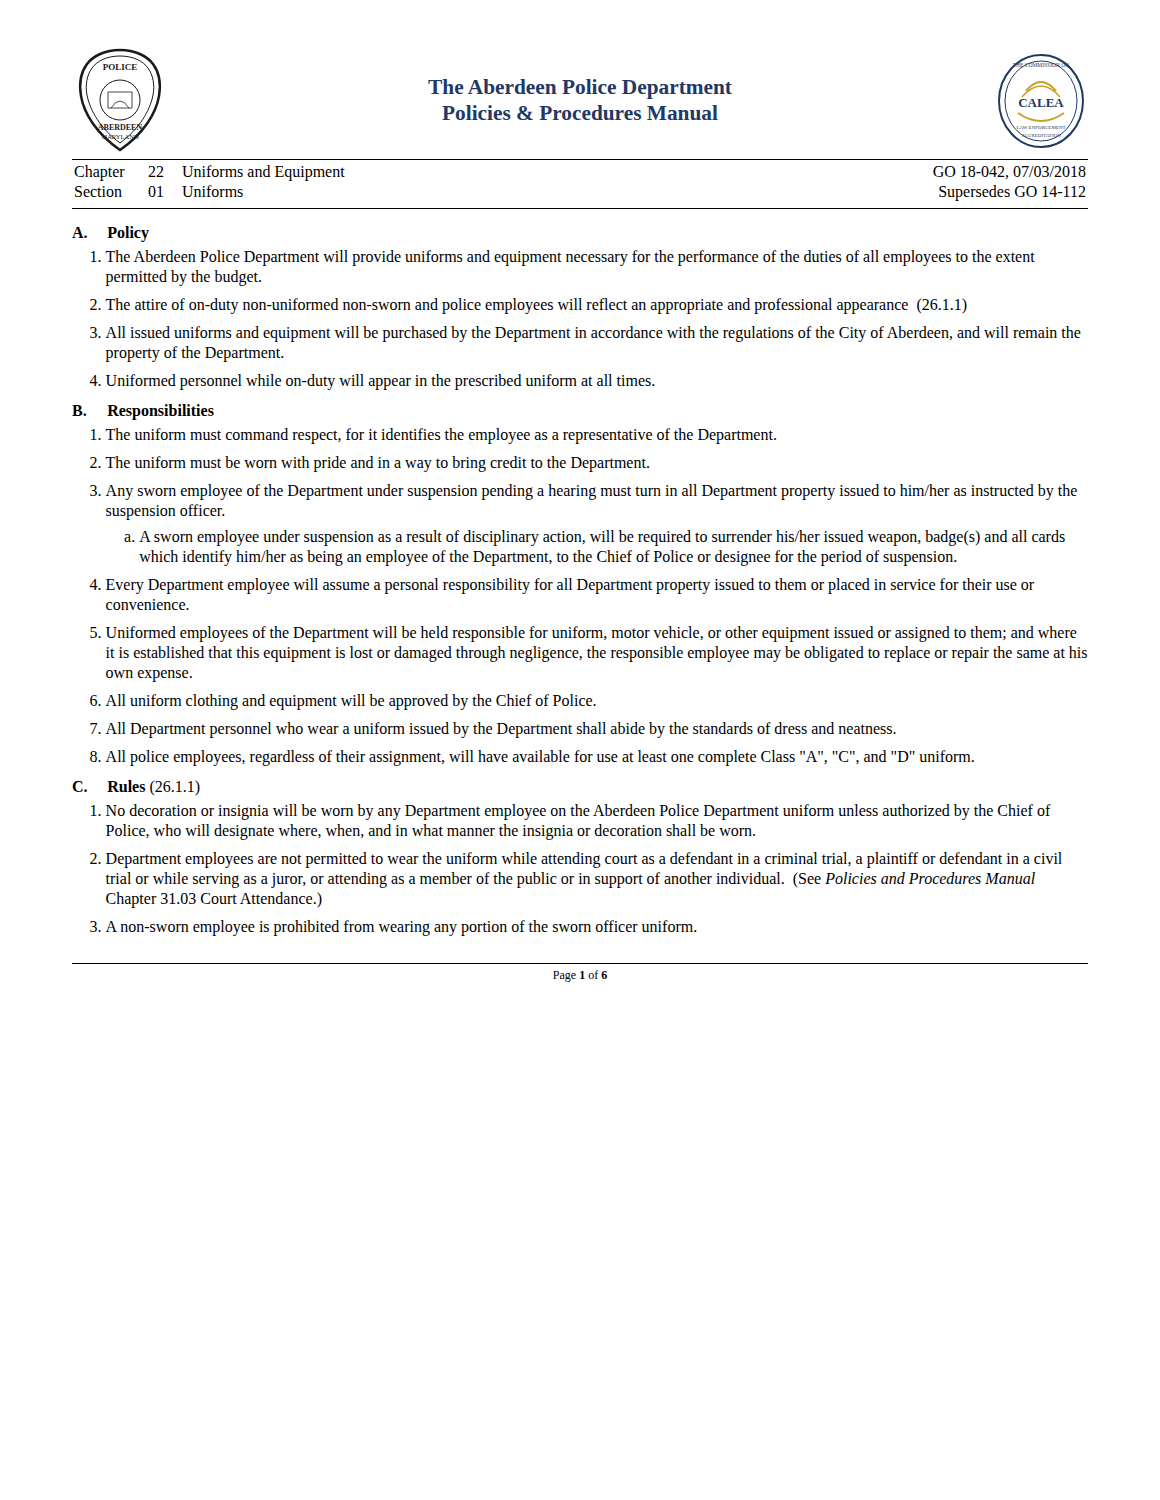POLICE ABERDEEN MARYLAND
The Aberdeen Police Department
Policies & Procedures Manual
THE COMMISSION ON CALEA LAW ENFORCEMENT ACCREDITATION
| Chapter | 22 | Uniforms and Equipment | GO 18-042, 07/03/2018 |
| Section | 01 | Uniforms | Supersedes GO 14-112 |
A.
Policy
The Aberdeen Police Department will provide uniforms and equipment necessary for the performance of the duties of all employees to the extent permitted by the budget.
The attire of on-duty non-uniformed non-sworn and police employees will reflect an appropriate and professional appearance (26.1.1)
All issued uniforms and equipment will be purchased by the Department in accordance with the regulations of the City of Aberdeen, and will remain the property of the Department.
Uniformed personnel while on-duty will appear in the prescribed uniform at all times.
B.
Responsibilities
The uniform must command respect, for it identifies the employee as a representative of the Department.
The uniform must be worn with pride and in a way to bring credit to the Department.
Any sworn employee of the Department under suspension pending a hearing must turn in all Department property issued to him/her as instructed by the suspension officer.
A sworn employee under suspension as a result of disciplinary action, will be required to surrender his/her issued weapon, badge(s) and all cards which identify him/her as being an employee of the Department, to the Chief of Police or designee for the period of suspension.
Every Department employee will assume a personal responsibility for all Department property issued to them or placed in service for their use or convenience.
Uniformed employees of the Department will be held responsible for uniform, motor vehicle, or other equipment issued or assigned to them; and where it is established that this equipment is lost or damaged through negligence, the responsible employee may be obligated to replace or repair the same at his own expense.
All uniform clothing and equipment will be approved by the Chief of Police.
All Department personnel who wear a uniform issued by the Department shall abide by the standards of dress and neatness.
All police employees, regardless of their assignment, will have available for use at least one complete Class "A", "C", and "D" uniform.
C.
Rules (26.1.1)
No decoration or insignia will be worn by any Department employee on the Aberdeen Police Department uniform unless authorized by the Chief of Police, who will designate where, when, and in what manner the insignia or decoration shall be worn.
Department employees are not permitted to wear the uniform while attending court as a defendant in a criminal trial, a plaintiff or defendant in a civil trial or while serving as a juror, or attending as a member of the public or in support of another individual. (See Policies and Procedures Manual Chapter 31.03 Court Attendance.)
A non-sworn employee is prohibited from wearing any portion of the sworn officer uniform.
Page 1 of 6